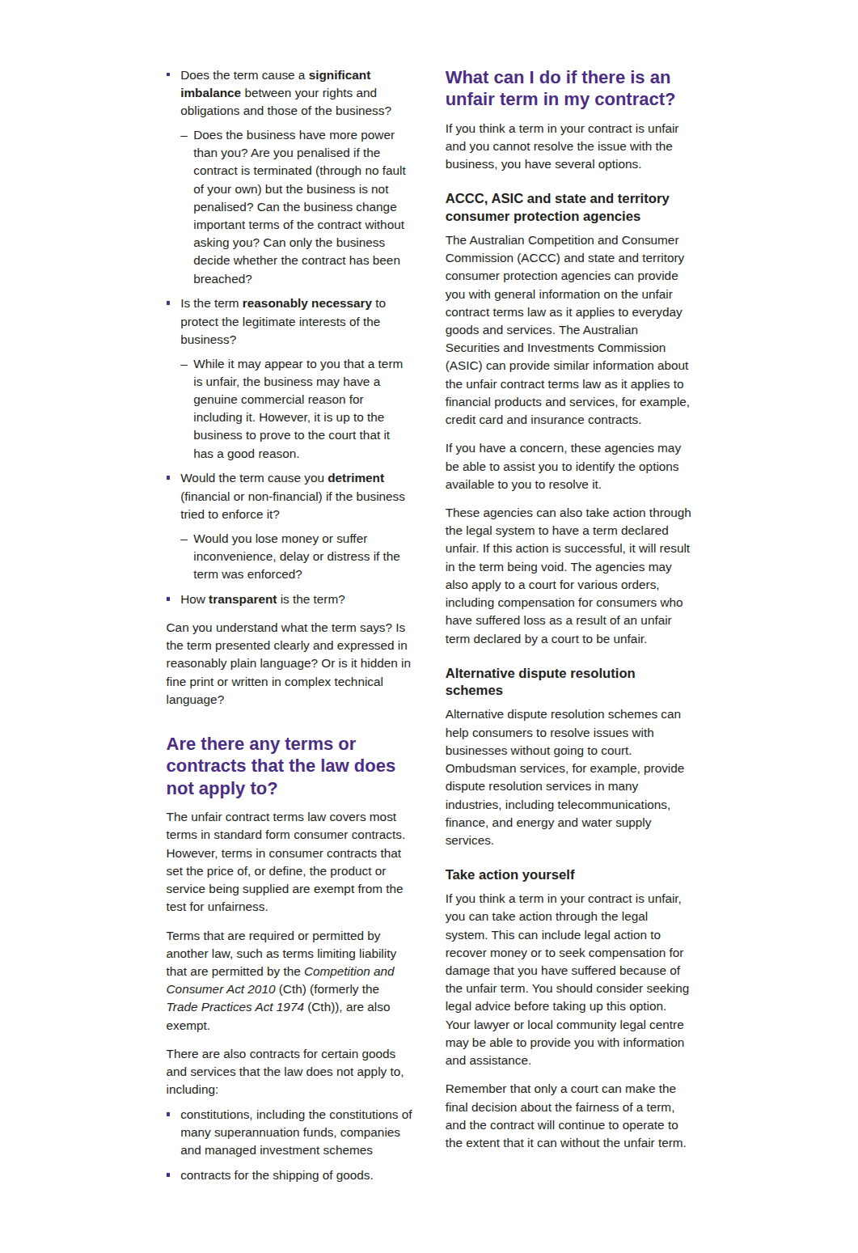Does the term cause a significant imbalance between your rights and obligations and those of the business?
Does the business have more power than you? Are you penalised if the contract is terminated (through no fault of your own) but the business is not penalised? Can the business change important terms of the contract without asking you? Can only the business decide whether the contract has been breached?
Is the term reasonably necessary to protect the legitimate interests of the business?
While it may appear to you that a term is unfair, the business may have a genuine commercial reason for including it. However, it is up to the business to prove to the court that it has a good reason.
Would the term cause you detriment (financial or non-financial) if the business tried to enforce it?
Would you lose money or suffer inconvenience, delay or distress if the term was enforced?
How transparent is the term?
Can you understand what the term says? Is the term presented clearly and expressed in reasonably plain language? Or is it hidden in fine print or written in complex technical language?
Are there any terms or contracts that the law does not apply to?
The unfair contract terms law covers most terms in standard form consumer contracts. However, terms in consumer contracts that set the price of, or define, the product or service being supplied are exempt from the test for unfairness.
Terms that are required or permitted by another law, such as terms limiting liability that are permitted by the Competition and Consumer Act 2010 (Cth) (formerly the Trade Practices Act 1974 (Cth)), are also exempt.
There are also contracts for certain goods and services that the law does not apply to, including:
constitutions, including the constitutions of many superannuation funds, companies and managed investment schemes
contracts for the shipping of goods.
What can I do if there is an unfair term in my contract?
If you think a term in your contract is unfair and you cannot resolve the issue with the business, you have several options.
ACCC, ASIC and state and territory consumer protection agencies
The Australian Competition and Consumer Commission (ACCC) and state and territory consumer protection agencies can provide you with general information on the unfair contract terms law as it applies to everyday goods and services. The Australian Securities and Investments Commission (ASIC) can provide similar information about the unfair contract terms law as it applies to financial products and services, for example, credit card and insurance contracts.
If you have a concern, these agencies may be able to assist you to identify the options available to you to resolve it.
These agencies can also take action through the legal system to have a term declared unfair. If this action is successful, it will result in the term being void. The agencies may also apply to a court for various orders, including compensation for consumers who have suffered loss as a result of an unfair term declared by a court to be unfair.
Alternative dispute resolution schemes
Alternative dispute resolution schemes can help consumers to resolve issues with businesses without going to court. Ombudsman services, for example, provide dispute resolution services in many industries, including telecommunications, finance, and energy and water supply services.
Take action yourself
If you think a term in your contract is unfair, you can take action through the legal system. This can include legal action to recover money or to seek compensation for damage that you have suffered because of the unfair term. You should consider seeking legal advice before taking up this option. Your lawyer or local community legal centre may be able to provide you with information and assistance.
Remember that only a court can make the final decision about the fairness of a term, and the contract will continue to operate to the extent that it can without the unfair term.